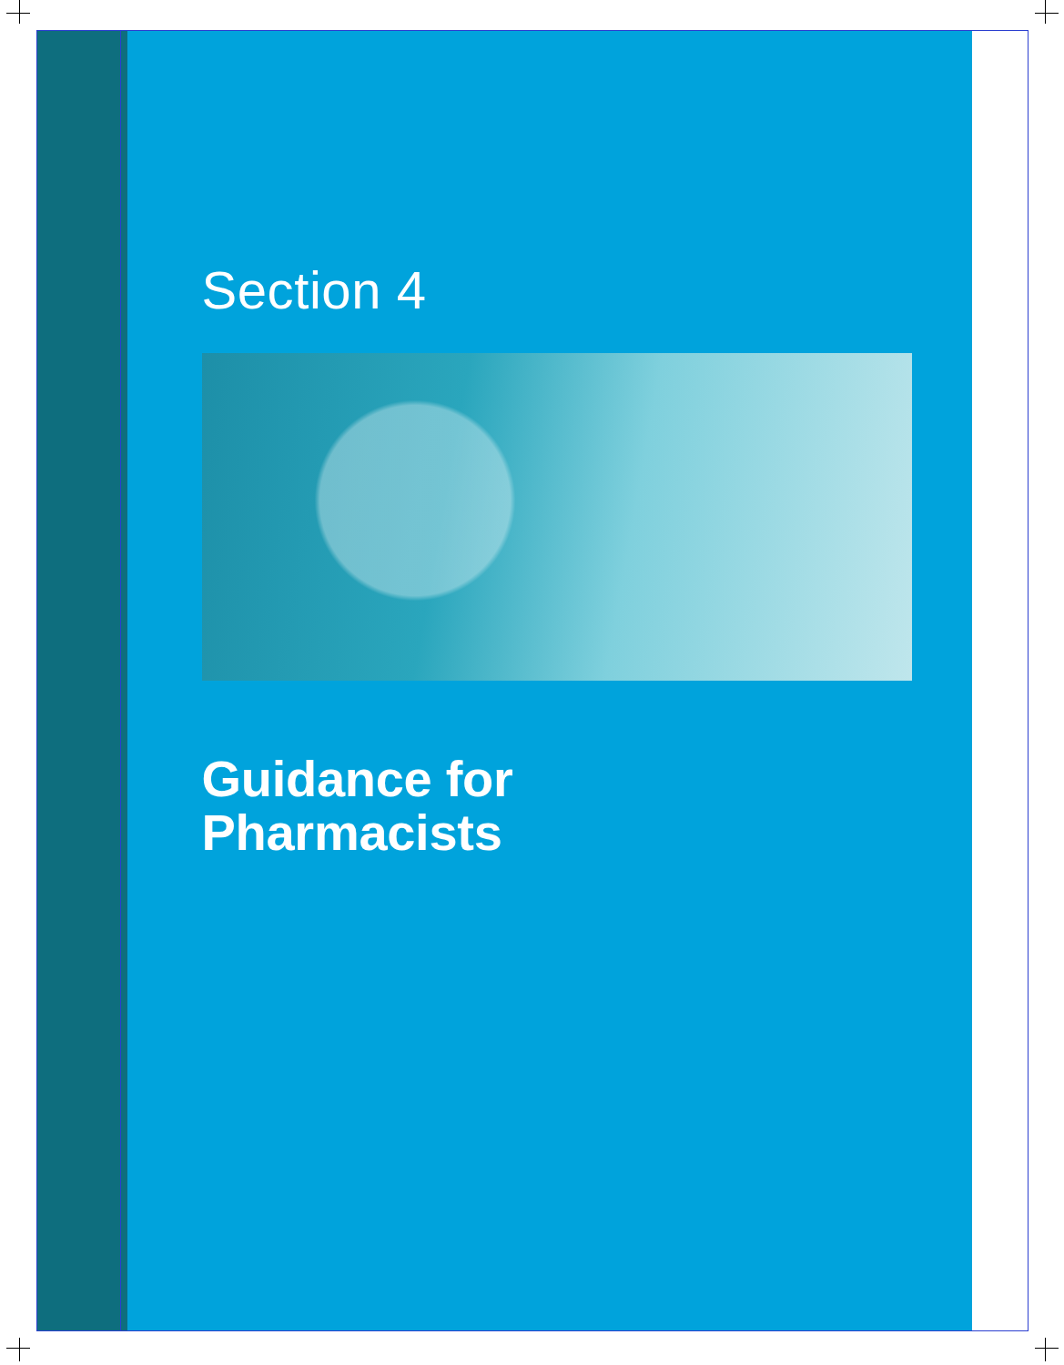SECTION 4 GUIDANCE FOR PHARMACISTS
Section 4
Guidance for
Pharmacists